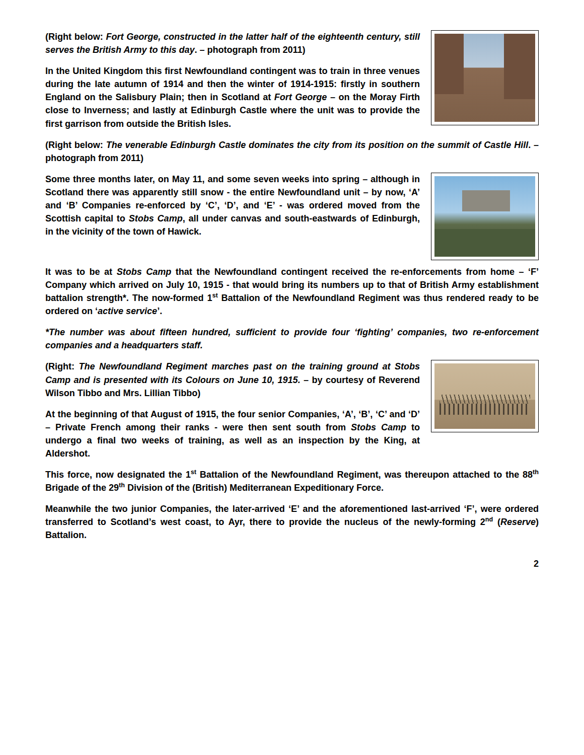(Right below: Fort George, constructed in the latter half of the eighteenth century, still serves the British Army to this day. – photograph from 2011)
In the United Kingdom this first Newfoundland contingent was to train in three venues during the late autumn of 1914 and then the winter of 1914-1915: firstly in southern England on the Salisbury Plain; then in Scotland at Fort George – on the Moray Firth close to Inverness; and lastly at Edinburgh Castle where the unit was to provide the first garrison from outside the British Isles.
(Right below: The venerable Edinburgh Castle dominates the city from its position on the summit of Castle Hill. – photograph from 2011)
Some three months later, on May 11, and some seven weeks into spring – although in Scotland there was apparently still snow - the entire Newfoundland unit – by now, ‘A’ and ‘B’ Companies re-enforced by ‘C’, ‘D’, and ‘E’ - was ordered moved from the Scottish capital to Stobs Camp, all under canvas and south-eastwards of Edinburgh, in the vicinity of the town of Hawick.
It was to be at Stobs Camp that the Newfoundland contingent received the re-enforcements from home – ‘F’ Company which arrived on July 10, 1915 - that would bring its numbers up to that of British Army establishment battalion strength*. The now-formed 1st Battalion of the Newfoundland Regiment was thus rendered ready to be ordered on ‘active service’.
*The number was about fifteen hundred, sufficient to provide four ‘fighting’ companies, two re-enforcement companies and a headquarters staff.
(Right: The Newfoundland Regiment marches past on the training ground at Stobs Camp and is presented with its Colours on June 10, 1915. – by courtesy of Reverend Wilson Tibbo and Mrs. Lillian Tibbo)
At the beginning of that August of 1915, the four senior Companies, ‘A’, ‘B’, ‘C’ and ‘D’ – Private French among their ranks - were then sent south from Stobs Camp to undergo a final two weeks of training, as well as an inspection by the King, at Aldershot.
This force, now designated the 1st Battalion of the Newfoundland Regiment, was thereupon attached to the 88th Brigade of the 29th Division of the (British) Mediterranean Expeditionary Force.
Meanwhile the two junior Companies, the later-arrived ‘E’ and the aforementioned last-arrived ‘F’, were ordered transferred to Scotland’s west coast, to Ayr, there to provide the nucleus of the newly-forming 2nd (Reserve) Battalion.
2